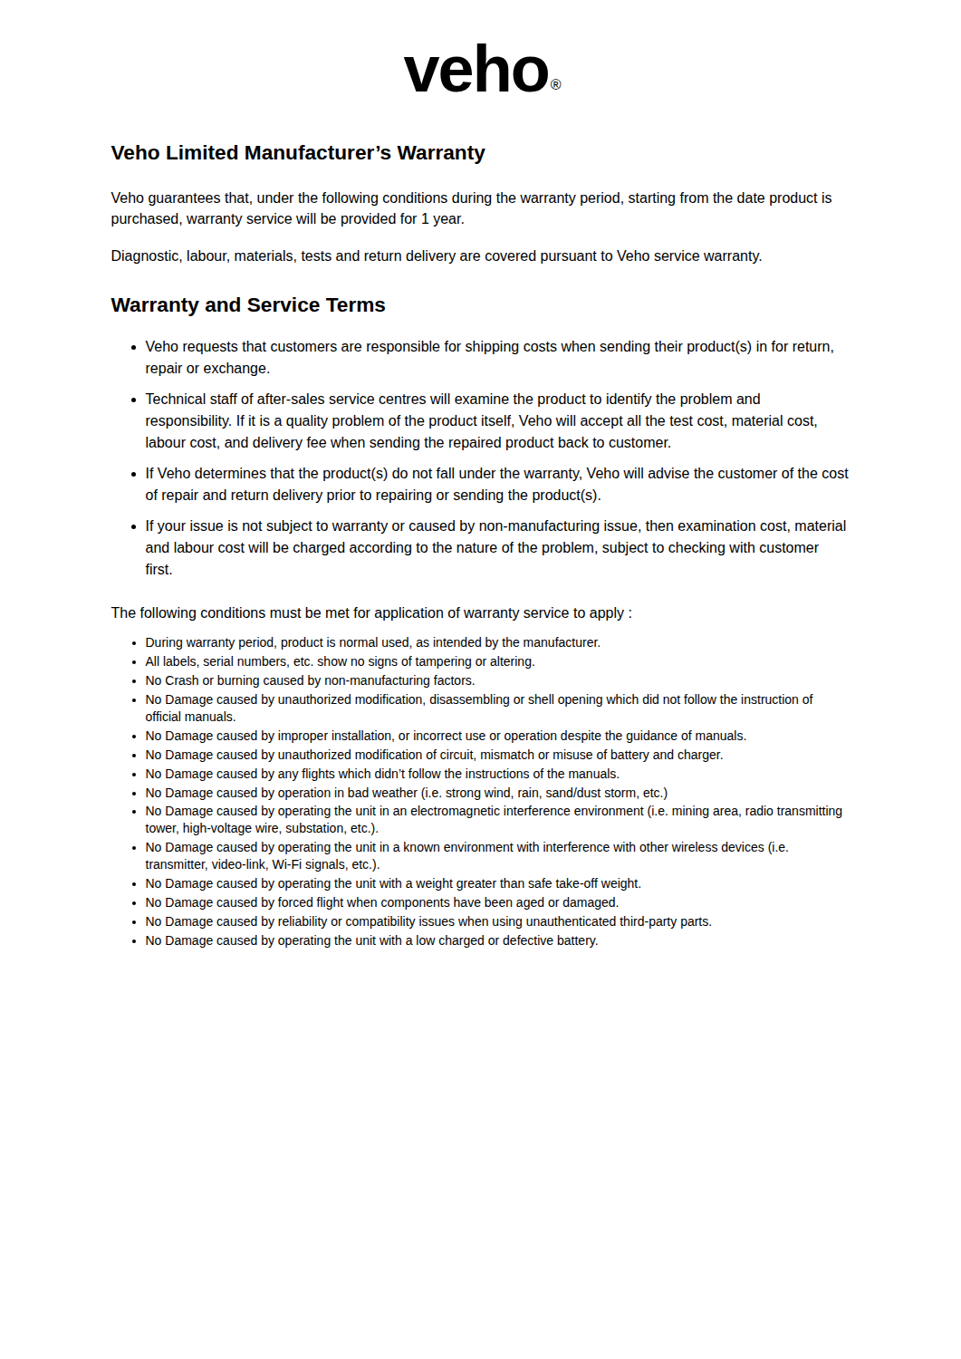veho®
Veho Limited Manufacturer’s Warranty
Veho guarantees that, under the following conditions during the warranty period, starting from the date product is purchased, warranty service will be provided for 1 year.
Diagnostic, labour, materials, tests and return delivery are covered pursuant to Veho service warranty.
Warranty and Service Terms
Veho requests that customers are responsible for shipping costs when sending their product(s) in for return, repair or exchange.
Technical staff of after-sales service centres will examine the product to identify the problem and responsibility. If it is a quality problem of the product itself, Veho will accept all the test cost, material cost, labour cost, and delivery fee when sending the repaired product back to customer.
If Veho determines that the product(s) do not fall under the warranty, Veho will advise the customer of the cost of repair and return delivery prior to repairing or sending the product(s).
If your issue is not subject to warranty or caused by non-manufacturing issue, then examination cost, material and labour cost will be charged according to the nature of the problem, subject to checking with customer first.
The following conditions must be met for application of warranty service to apply :
During warranty period, product is normal used, as intended by the manufacturer.
All labels, serial numbers, etc. show no signs of tampering or altering.
No Crash or burning caused by non-manufacturing factors.
No Damage caused by unauthorized modification, disassembling or shell opening which did not follow the instruction of official manuals.
No Damage caused by improper installation, or incorrect use or operation despite the guidance of manuals.
No Damage caused by unauthorized modification of circuit, mismatch or misuse of battery and charger.
No Damage caused by any flights which didn’t follow the instructions of the manuals.
No Damage caused by operation in bad weather (i.e. strong wind, rain, sand/dust storm, etc.)
No Damage caused by operating the unit in an electromagnetic interference environment (i.e. mining area, radio transmitting tower, high-voltage wire, substation, etc.).
No Damage caused by operating the unit in a known environment with interference with other wireless devices (i.e. transmitter, video-link, Wi-Fi signals, etc.).
No Damage caused by operating the unit with a weight greater than safe take-off weight.
No Damage caused by forced flight when components have been aged or damaged.
No Damage caused by reliability or compatibility issues when using unauthenticated third-party parts.
No Damage caused by operating the unit with a low charged or defective battery.